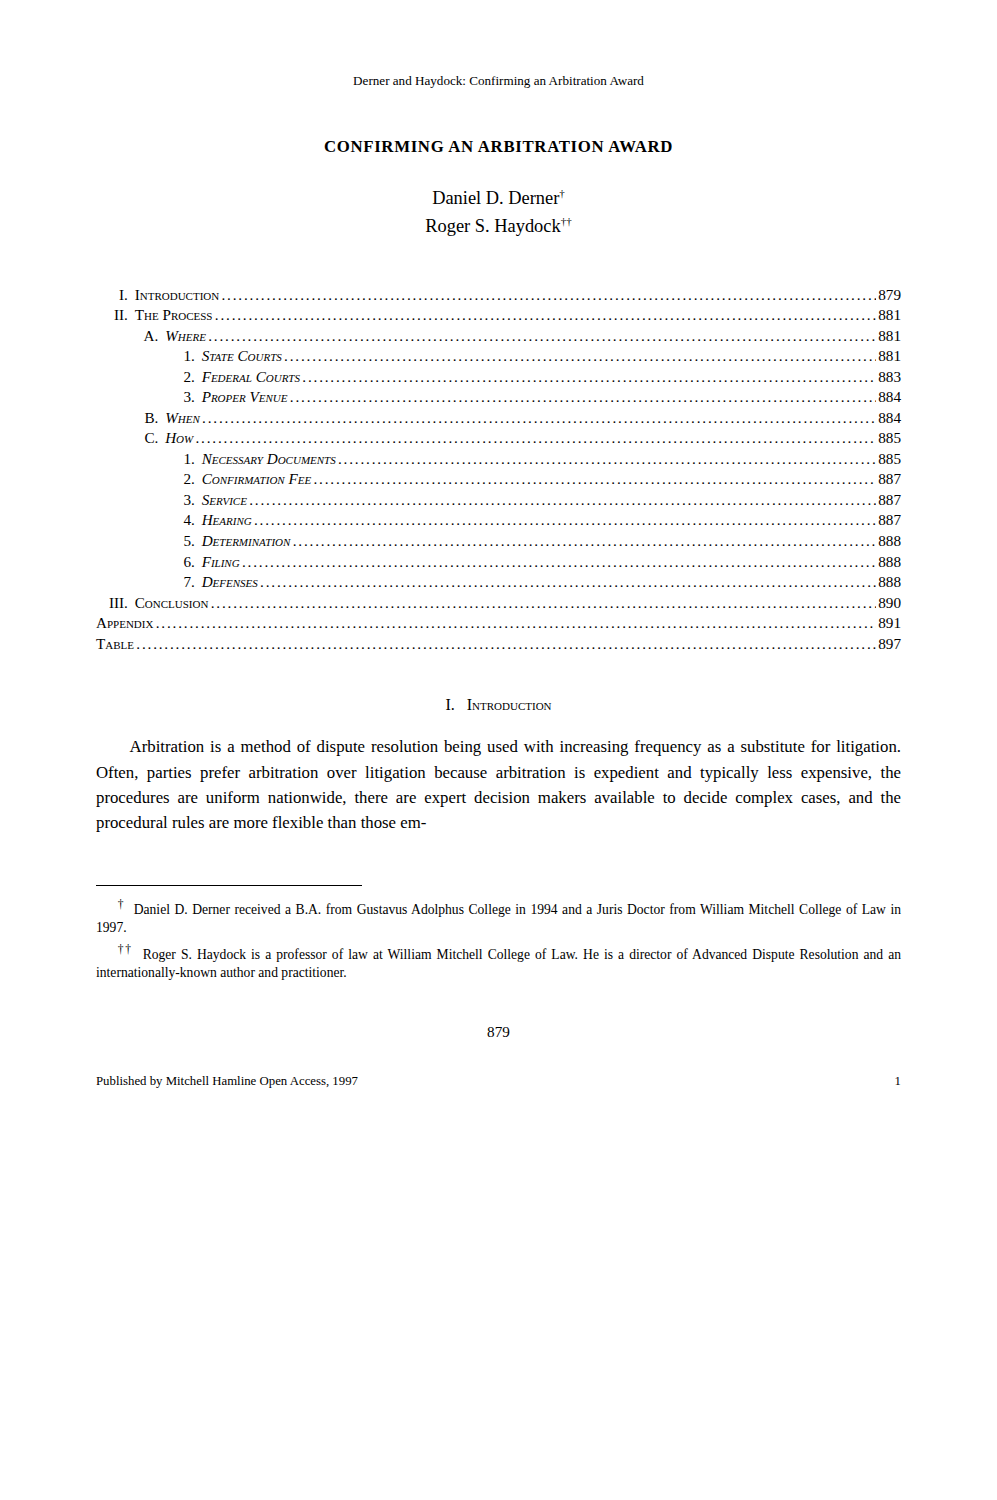Derner and Haydock: Confirming an Arbitration Award
Confirming an Arbitration Award
Daniel D. Derner†
Roger S. Haydock††
I. Introduction 879
II. The Process 881
A. Where 881
1. State Courts 881
2. Federal Courts 883
3. Proper Venue 884
B. When 884
C. How 885
1. Necessary Documents 885
2. Confirmation Fee 887
3. Service 887
4. Hearing 887
5. Determination 888
6. Filing 888
7. Defenses 888
III. Conclusion 890
Appendix 891
Table 897
I. Introduction
Arbitration is a method of dispute resolution being used with increasing frequency as a substitute for litigation. Often, parties prefer arbitration over litigation because arbitration is expedient and typically less expensive, the procedures are uniform nationwide, there are expert decision makers available to decide complex cases, and the procedural rules are more flexible than those em-
† Daniel D. Derner received a B.A. from Gustavus Adolphus College in 1994 and a Juris Doctor from William Mitchell College of Law in 1997.
†† Roger S. Haydock is a professor of law at William Mitchell College of Law. He is a director of Advanced Dispute Resolution and an internationally-known author and practitioner.
879
Published by Mitchell Hamline Open Access, 1997 1